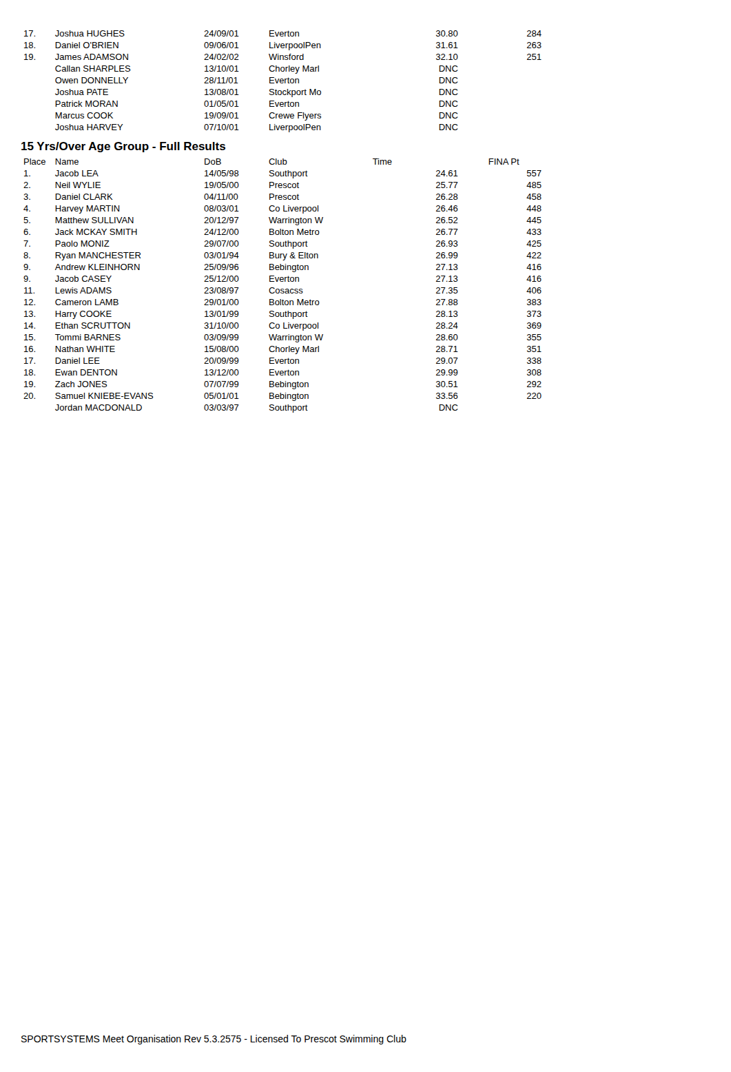| 17. | Joshua HUGHES | 24/09/01 | Everton | 30.80 | 284 |
| 18. | Daniel O'BRIEN | 09/06/01 | LiverpoolPen | 31.61 | 263 |
| 19. | James ADAMSON | 24/02/02 | Winsford | 32.10 | 251 |
| | Callan SHARPLES | 13/10/01 | Chorley Marl | DNC | |
| | Owen DONNELLY | 28/11/01 | Everton | DNC | |
| | Joshua PATE | 13/08/01 | Stockport Mo | DNC | |
| | Patrick MORAN | 01/05/01 | Everton | DNC | |
| | Marcus COOK | 19/09/01 | Crewe Flyers | DNC | |
| | Joshua HARVEY | 07/10/01 | LiverpoolPen | DNC | |
15 Yrs/Over Age Group - Full Results
| Place | Name | DoB | Club | Time | FINA Pt |
| 1. | Jacob LEA | 14/05/98 | Southport | 24.61 | 557 |
| 2. | Neil WYLIE | 19/05/00 | Prescot | 25.77 | 485 |
| 3. | Daniel CLARK | 04/11/00 | Prescot | 26.28 | 458 |
| 4. | Harvey MARTIN | 08/03/01 | Co Liverpool | 26.46 | 448 |
| 5. | Matthew SULLIVAN | 20/12/97 | Warrington W | 26.52 | 445 |
| 6. | Jack MCKAY SMITH | 24/12/00 | Bolton Metro | 26.77 | 433 |
| 7. | Paolo MONIZ | 29/07/00 | Southport | 26.93 | 425 |
| 8. | Ryan MANCHESTER | 03/01/94 | Bury & Elton | 26.99 | 422 |
| 9. | Andrew KLEINHORN | 25/09/96 | Bebington | 27.13 | 416 |
| 9. | Jacob CASEY | 25/12/00 | Everton | 27.13 | 416 |
| 11. | Lewis ADAMS | 23/08/97 | Cosacss | 27.35 | 406 |
| 12. | Cameron LAMB | 29/01/00 | Bolton Metro | 27.88 | 383 |
| 13. | Harry COOKE | 13/01/99 | Southport | 28.13 | 373 |
| 14. | Ethan SCRUTTON | 31/10/00 | Co Liverpool | 28.24 | 369 |
| 15. | Tommi BARNES | 03/09/99 | Warrington W | 28.60 | 355 |
| 16. | Nathan WHITE | 15/08/00 | Chorley Marl | 28.71 | 351 |
| 17. | Daniel LEE | 20/09/99 | Everton | 29.07 | 338 |
| 18. | Ewan DENTON | 13/12/00 | Everton | 29.99 | 308 |
| 19. | Zach JONES | 07/07/99 | Bebington | 30.51 | 292 |
| 20. | Samuel KNIEBE-EVANS | 05/01/01 | Bebington | 33.56 | 220 |
| | Jordan MACDONALD | 03/03/97 | Southport | DNC | |
SPORTSYSTEMS Meet Organisation Rev 5.3.2575 - Licensed To Prescot Swimming Club